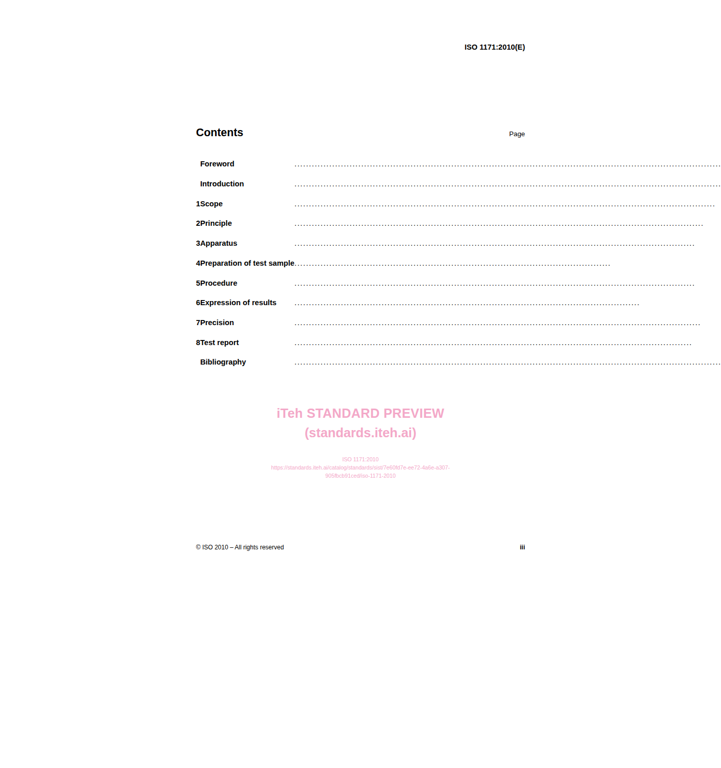ISO 1171:2010(E)
Contents
Page
| | Foreword | ........................................................................................................................................................... | iv |
| | Introduction | ....................................................................................................................................................... | v |
| 1 | Scope | ................................................................................................................................................. | 1 |
| 2 | Principle | ............................................................................................................................................. | 1 |
| 3 | Apparatus | .......................................................................................................................................... | 1 |
| 4 | Preparation of test sample | ............................................................................................................. | 1 |
| 5 | Procedure | .......................................................................................................................................... | 1 |
| 6 | Expression of results | ....................................................................................................................... | 2 |
| 7 | Precision | ............................................................................................................................................ | 2 |
| 8 | Test report | ......................................................................................................................................... | 3 |
| | Bibliography | ..................................................................................................................................................... | 4 |
iTeh STANDARD PREVIEW
(standards.iteh.ai)
ISO 1171:2010
https://standards.iteh.ai/catalog/standards/sist/7e60fd7e-ee72-4a6e-a307-
905fbcb91ced/iso-1171-2010
© ISO 2010 – All rights reserved iii